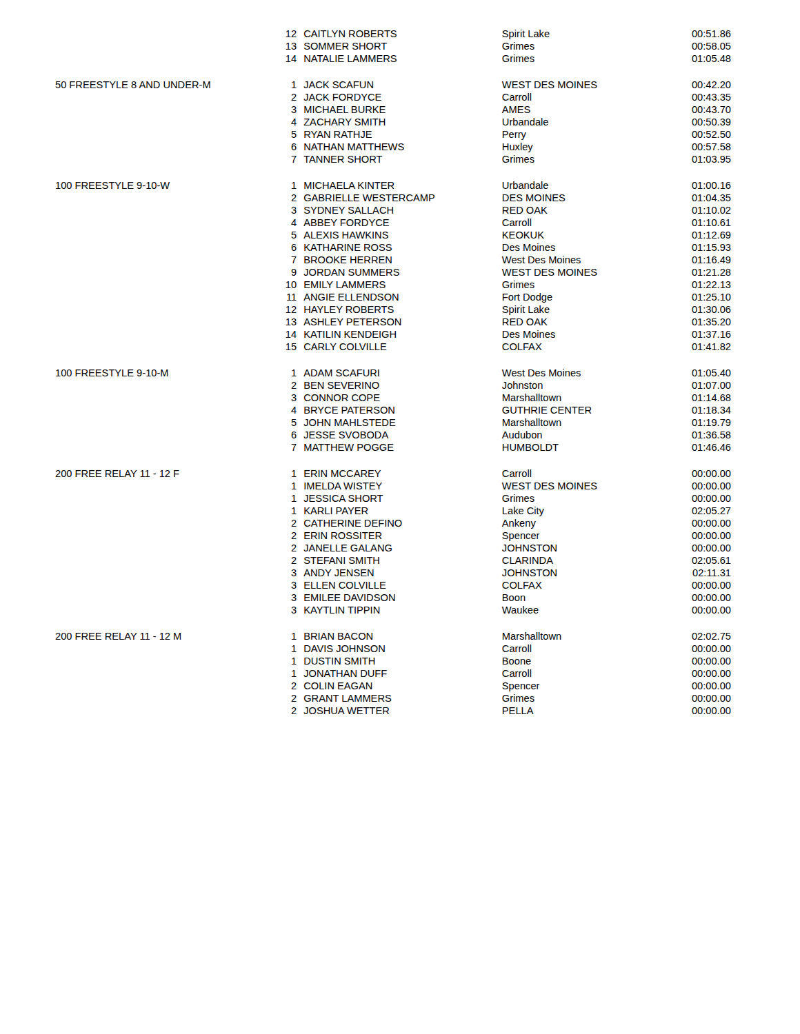| | 12 | CAITLYN ROBERTS | Spirit Lake | 00:51.86 |
| | 13 | SOMMER SHORT | Grimes | 00:58.05 |
| | 14 | NATALIE LAMMERS | Grimes | 01:05.48 |
| 50 FREESTYLE 8 AND UNDER-M | 1 | JACK SCAFUN | WEST DES MOINES | 00:42.20 |
| | 2 | JACK FORDYCE | Carroll | 00:43.35 |
| | 3 | MICHAEL BURKE | AMES | 00:43.70 |
| | 4 | ZACHARY SMITH | Urbandale | 00:50.39 |
| | 5 | RYAN RATHJE | Perry | 00:52.50 |
| | 6 | NATHAN MATTHEWS | Huxley | 00:57.58 |
| | 7 | TANNER SHORT | Grimes | 01:03.95 |
| 100 FREESTYLE 9-10-W | 1 | MICHAELA KINTER | Urbandale | 01:00.16 |
| | 2 | GABRIELLE WESTERCAMP | DES MOINES | 01:04.35 |
| | 3 | SYDNEY SALLACH | RED OAK | 01:10.02 |
| | 4 | ABBEY FORDYCE | Carroll | 01:10.61 |
| | 5 | ALEXIS HAWKINS | KEOKUK | 01:12.69 |
| | 6 | KATHARINE ROSS | Des Moines | 01:15.93 |
| | 7 | BROOKE HERREN | West Des Moines | 01:16.49 |
| | 9 | JORDAN SUMMERS | WEST DES MOINES | 01:21.28 |
| | 10 | EMILY LAMMERS | Grimes | 01:22.13 |
| | 11 | ANGIE ELLENDSON | Fort Dodge | 01:25.10 |
| | 12 | HAYLEY ROBERTS | Spirit Lake | 01:30.06 |
| | 13 | ASHLEY PETERSON | RED OAK | 01:35.20 |
| | 14 | KATILIN KENDEIGH | Des Moines | 01:37.16 |
| | 15 | CARLY COLVILLE | COLFAX | 01:41.82 |
| 100 FREESTYLE 9-10-M | 1 | ADAM SCAFURI | West Des Moines | 01:05.40 |
| | 2 | BEN SEVERINO | Johnston | 01:07.00 |
| | 3 | CONNOR COPE | Marshalltown | 01:14.68 |
| | 4 | BRYCE PATERSON | GUTHRIE CENTER | 01:18.34 |
| | 5 | JOHN MAHLSTEDE | Marshalltown | 01:19.79 |
| | 6 | JESSE SVOBODA | Audubon | 01:36.58 |
| | 7 | MATTHEW POGGE | HUMBOLDT | 01:46.46 |
| 200 FREE RELAY 11 - 12 F | 1 | ERIN MCCAREY | Carroll | 00:00.00 |
| | 1 | IMELDA WISTEY | WEST DES MOINES | 00:00.00 |
| | 1 | JESSICA SHORT | Grimes | 00:00.00 |
| | 1 | KARLI PAYER | Lake City | 02:05.27 |
| | 2 | CATHERINE DEFINO | Ankeny | 00:00.00 |
| | 2 | ERIN ROSSITER | Spencer | 00:00.00 |
| | 2 | JANELLE GALANG | JOHNSTON | 00:00.00 |
| | 2 | STEFANI SMITH | CLARINDA | 02:05.61 |
| | 3 | ANDY JENSEN | JOHNSTON | 02:11.31 |
| | 3 | ELLEN COLVILLE | COLFAX | 00:00.00 |
| | 3 | EMILEE DAVIDSON | Boon | 00:00.00 |
| | 3 | KAYTLIN TIPPIN | Waukee | 00:00.00 |
| 200 FREE RELAY 11 - 12 M | 1 | BRIAN BACON | Marshalltown | 02:02.75 |
| | 1 | DAVIS JOHNSON | Carroll | 00:00.00 |
| | 1 | DUSTIN SMITH | Boone | 00:00.00 |
| | 1 | JONATHAN DUFF | Carroll | 00:00.00 |
| | 2 | COLIN EAGAN | Spencer | 00:00.00 |
| | 2 | GRANT LAMMERS | Grimes | 00:00.00 |
| | 2 | JOSHUA WETTER | PELLA | 00:00.00 |